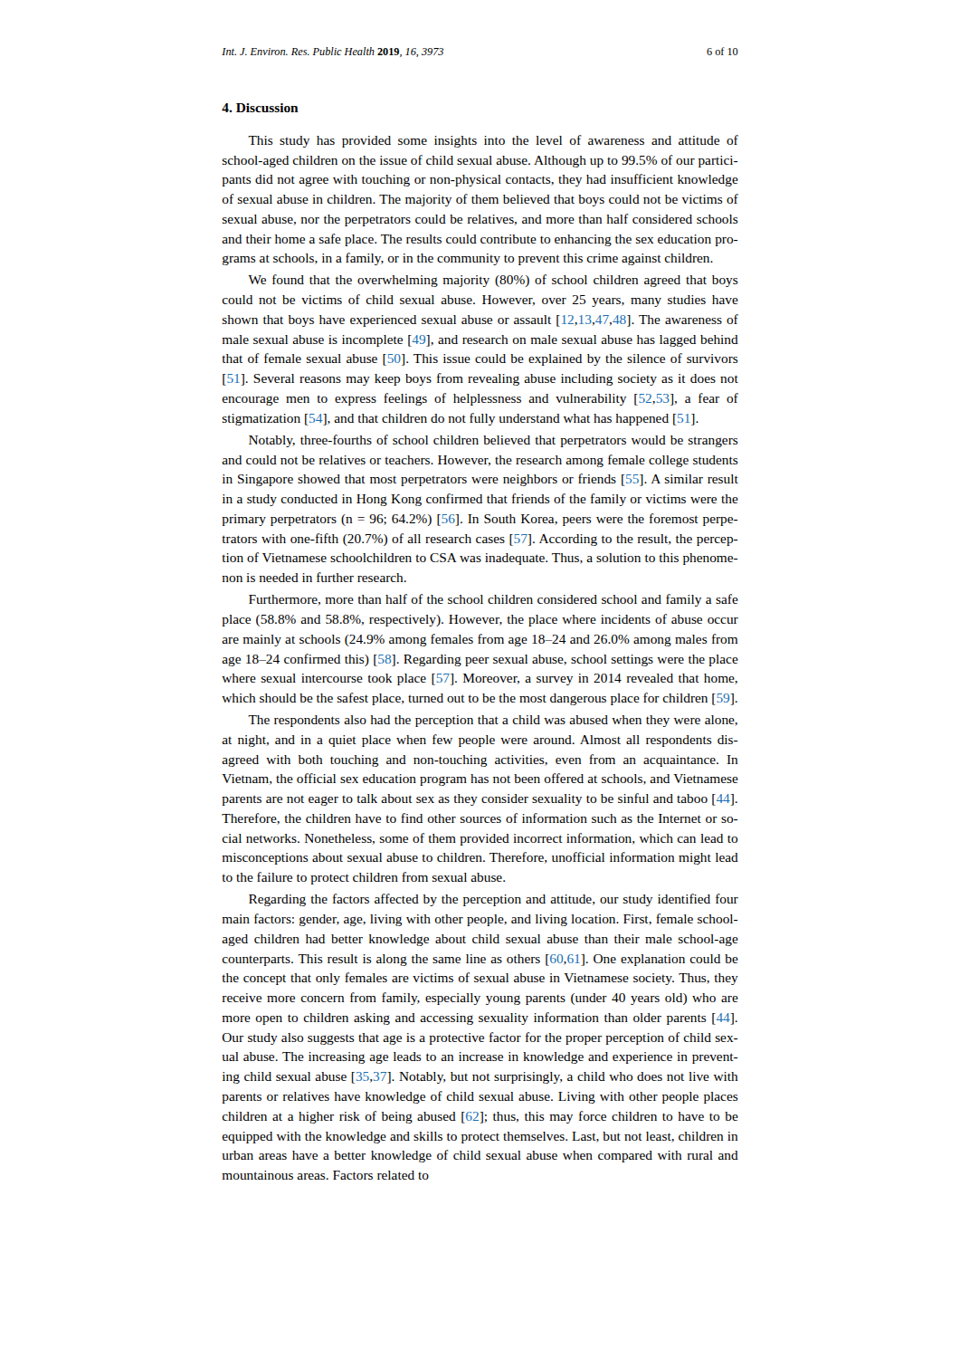Int. J. Environ. Res. Public Health 2019, 16, 3973 6 of 10
4. Discussion
This study has provided some insights into the level of awareness and attitude of school-aged children on the issue of child sexual abuse. Although up to 99.5% of our participants did not agree with touching or non-physical contacts, they had insufficient knowledge of sexual abuse in children. The majority of them believed that boys could not be victims of sexual abuse, nor the perpetrators could be relatives, and more than half considered schools and their home a safe place. The results could contribute to enhancing the sex education programs at schools, in a family, or in the community to prevent this crime against children.
We found that the overwhelming majority (80%) of school children agreed that boys could not be victims of child sexual abuse. However, over 25 years, many studies have shown that boys have experienced sexual abuse or assault [12,13,47,48]. The awareness of male sexual abuse is incomplete [49], and research on male sexual abuse has lagged behind that of female sexual abuse [50]. This issue could be explained by the silence of survivors [51]. Several reasons may keep boys from revealing abuse including society as it does not encourage men to express feelings of helplessness and vulnerability [52,53], a fear of stigmatization [54], and that children do not fully understand what has happened [51].
Notably, three-fourths of school children believed that perpetrators would be strangers and could not be relatives or teachers. However, the research among female college students in Singapore showed that most perpetrators were neighbors or friends [55]. A similar result in a study conducted in Hong Kong confirmed that friends of the family or victims were the primary perpetrators (n = 96; 64.2%) [56]. In South Korea, peers were the foremost perpetrators with one-fifth (20.7%) of all research cases [57]. According to the result, the perception of Vietnamese schoolchildren to CSA was inadequate. Thus, a solution to this phenomenon is needed in further research.
Furthermore, more than half of the school children considered school and family a safe place (58.8% and 58.8%, respectively). However, the place where incidents of abuse occur are mainly at schools (24.9% among females from age 18–24 and 26.0% among males from age 18–24 confirmed this) [58]. Regarding peer sexual abuse, school settings were the place where sexual intercourse took place [57]. Moreover, a survey in 2014 revealed that home, which should be the safest place, turned out to be the most dangerous place for children [59].
The respondents also had the perception that a child was abused when they were alone, at night, and in a quiet place when few people were around. Almost all respondents disagreed with both touching and non-touching activities, even from an acquaintance. In Vietnam, the official sex education program has not been offered at schools, and Vietnamese parents are not eager to talk about sex as they consider sexuality to be sinful and taboo [44]. Therefore, the children have to find other sources of information such as the Internet or social networks. Nonetheless, some of them provided incorrect information, which can lead to misconceptions about sexual abuse to children. Therefore, unofficial information might lead to the failure to protect children from sexual abuse.
Regarding the factors affected by the perception and attitude, our study identified four main factors: gender, age, living with other people, and living location. First, female school-aged children had better knowledge about child sexual abuse than their male school-age counterparts. This result is along the same line as others [60,61]. One explanation could be the concept that only females are victims of sexual abuse in Vietnamese society. Thus, they receive more concern from family, especially young parents (under 40 years old) who are more open to children asking and accessing sexuality information than older parents [44]. Our study also suggests that age is a protective factor for the proper perception of child sexual abuse. The increasing age leads to an increase in knowledge and experience in preventing child sexual abuse [35,37]. Notably, but not surprisingly, a child who does not live with parents or relatives have knowledge of child sexual abuse. Living with other people places children at a higher risk of being abused [62]; thus, this may force children to have to be equipped with the knowledge and skills to protect themselves. Last, but not least, children in urban areas have a better knowledge of child sexual abuse when compared with rural and mountainous areas. Factors related to